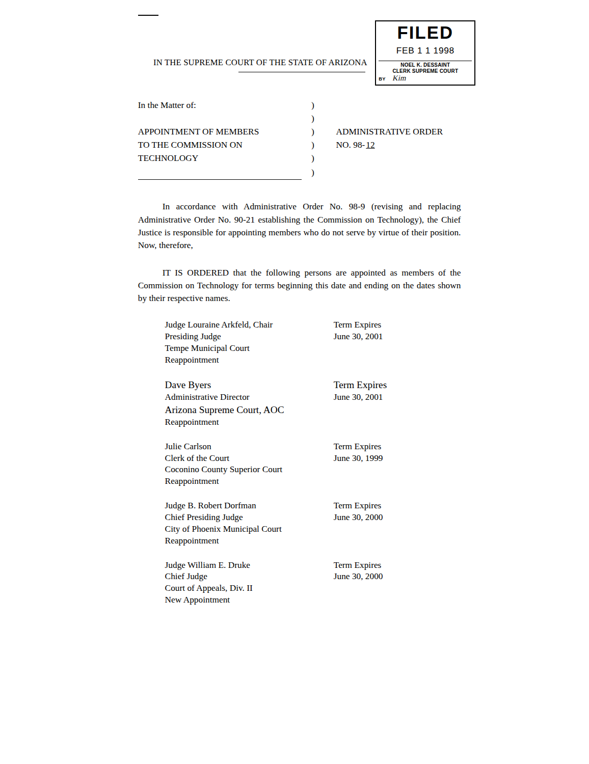FILED
FEB 1 1 1998
NOEL K. DESSAINT
CLERK SUPREME COURT
BY Kim
IN THE SUPREME COURT OF THE STATE OF ARIZONA
| In the Matter of: | ) | |
| | ) | |
| APPOINTMENT OF MEMBERS | ) | ADMINISTRATIVE ORDER |
| TO THE COMMISSION ON | ) | NO. 98- 12 |
| TECHNOLOGY | ) | |
| | ) | |
In accordance with Administrative Order No. 98-9 (revising and replacing Administrative Order No. 90-21 establishing the Commission on Technology), the Chief Justice is responsible for appointing members who do not serve by virtue of their position. Now, therefore,
IT IS ORDERED that the following persons are appointed as members of the Commission on Technology for terms beginning this date and ending on the dates shown by their respective names.
| Judge Louraine Arkfeld, Chair Presiding Judge Tempe Municipal Court Reappointment | Term Expires June 30, 2001 |
| Dave Byers Administrative Director Arizona Supreme Court, AOC Reappointment | Term Expires June 30, 2001 |
| Julie Carlson Clerk of the Court Coconino County Superior Court Reappointment | Term Expires June 30, 1999 |
| Judge B. Robert Dorfman Chief Presiding Judge City of Phoenix Municipal Court Reappointment | Term Expires June 30, 2000 |
| Judge William E. Druke Chief Judge Court of Appeals, Div. II New Appointment | Term Expires June 30, 2000 |